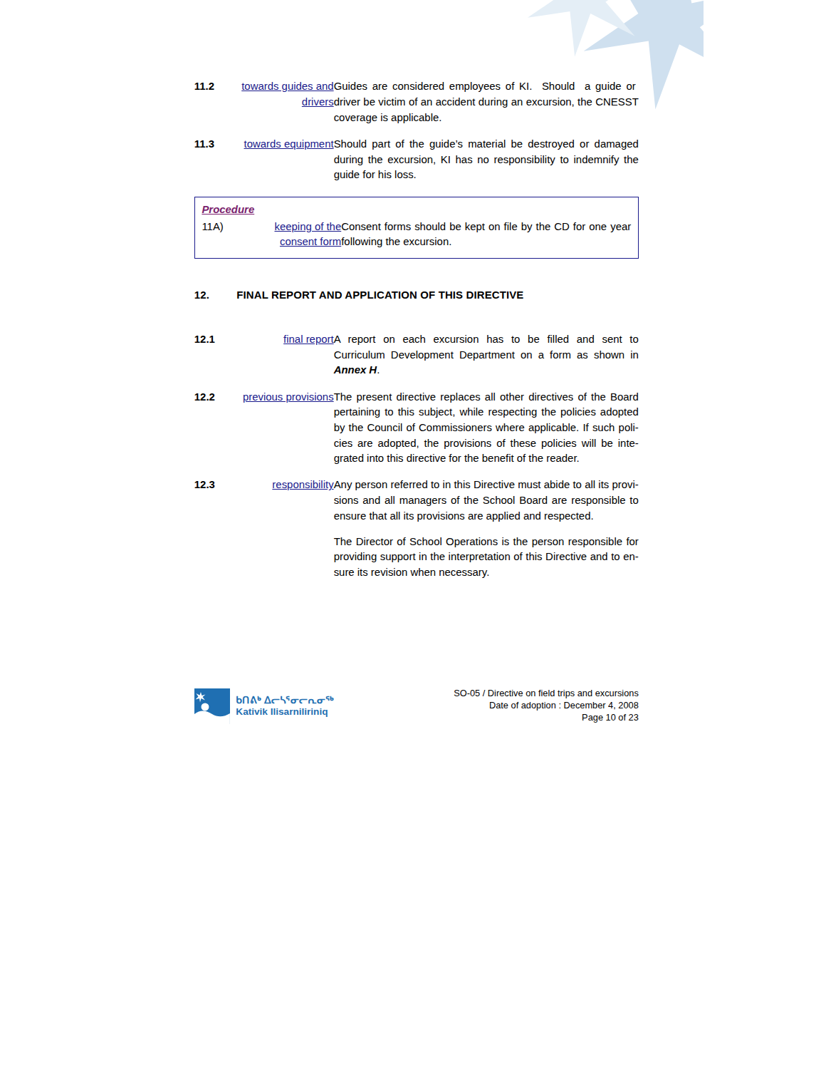| 11.2 | towards guides and drivers | Guides are considered employees of KI. Should a guide or driver be victim of an accident during an excursion, the CNESST coverage is applicable. |
| 11.3 | towards equipment | Should part of the guide’s material be destroyed or damaged during the excursion, KI has no responsibility to indemnify the guide for his loss. |
Procedure
| 11A) | keeping of the consent form | Consent forms should be kept on file by the CD for one year following the excursion. |
12. FINAL REPORT AND APPLICATION OF THIS DIRECTIVE
| 12.1 | final report | A report on each excursion has to be filled and sent to Curriculum Development Department on a form as shown in Annex H . |
| 12.2 | previous provisions | The present directive replaces all other directives of the Board pertaining to this subject, while respecting the policies adopted by the Council of Commissioners where applicable. If such policies are adopted, the provisions of these policies will be integrated into this directive for the benefit of the reader. |
| 12.3 | responsibility | Any person referred to in this Directive must abide to all its provisions and all managers of the School Board are responsible to ensure that all its provisions are applied and respected. The Director of School Operations is the person responsible for providing support in the interpretation of this Directive and to ensure its revision when necessary. |
ᑲᑎᕕᒃ ᐃᓕᓴᕐᓂᓕᕆᓂᖅ
Kativik Ilisarniliriniq
SO-05 / Directive on field trips and excursions
Date of adoption : December 4, 2008
Page 10 of 23